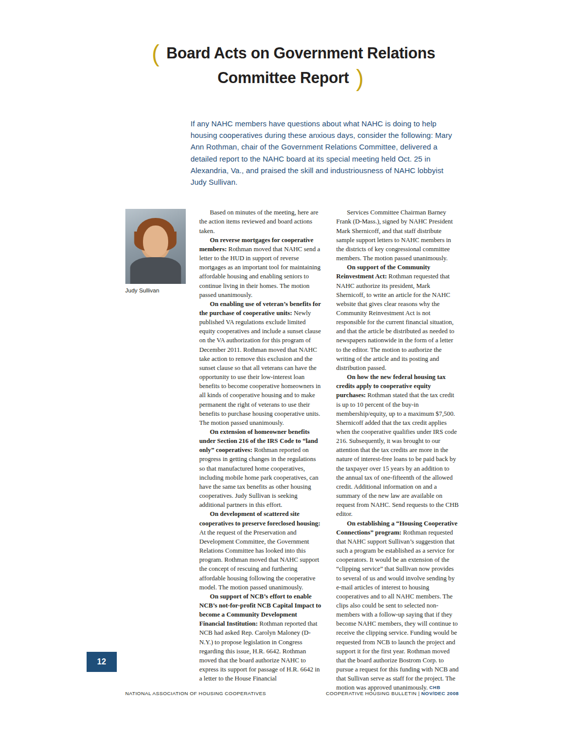( Board Acts on Government Relations Committee Report )
If any NAHC members have questions about what NAHC is doing to help housing cooperatives during these anxious days, consider the following: Mary Ann Rothman, chair of the Government Relations Committee, delivered a detailed report to the NAHC board at its special meeting held Oct. 25 in Alexandria, Va., and praised the skill and industriousness of NAHC lobbyist Judy Sullivan.
Judy Sullivan
Based on minutes of the meeting, here are the action items reviewed and board actions taken.
On reverse mortgages for cooperative members: Rothman moved that NAHC send a letter to the HUD in support of reverse mortgages as an important tool for maintaining affordable housing and enabling seniors to continue living in their homes. The motion passed unanimously.
On enabling use of veteran’s benefits for the purchase of cooperative units: Newly published VA regulations exclude limited equity cooperatives and include a sunset clause on the VA authorization for this program of December 2011. Rothman moved that NAHC take action to remove this exclusion and the sunset clause so that all veterans can have the opportunity to use their low-interest loan benefits to become cooperative homeowners in all kinds of cooperative housing and to make permanent the right of veterans to use their benefits to purchase housing cooperative units. The motion passed unanimously.
On extension of homeowner benefits under Section 216 of the IRS Code to “land only” cooperatives: Rothman reported on progress in getting changes in the regulations so that manufactured home cooperatives, including mobile home park cooperatives, can have the same tax benefits as other housing cooperatives. Judy Sullivan is seeking additional partners in this effort.
On development of scattered site cooperatives to preserve foreclosed housing: At the request of the Preservation and Development Committee, the Government Relations Committee has looked into this program. Rothman moved that NAHC support the concept of rescuing and furthering affordable housing following the cooperative model. The motion passed unanimously.
On support of NCB’s effort to enable NCB’s not-for-profit NCB Capital Impact to become a Community Development Financial Institution: Rothman reported that NCB had asked Rep. Carolyn Maloney (D-N.Y.) to propose legislation in Congress regarding this issue, H.R. 6642. Rothman moved that the board authorize NAHC to express its support for passage of H.R. 6642 in a letter to the House Financial
Services Committee Chairman Barney Frank (D-Mass.), signed by NAHC President Mark Shernicoff, and that staff distribute sample support letters to NAHC members in the districts of key congressional committee members. The motion passed unanimously.
On support of the Community Reinvestment Act: Rothman requested that NAHC authorize its president, Mark Shernicoff, to write an article for the NAHC website that gives clear reasons why the Community Reinvestment Act is not responsible for the current financial situation, and that the article be distributed as needed to newspapers nationwide in the form of a letter to the editor. The motion to authorize the writing of the article and its posting and distribution passed.
On how the new federal housing tax credits apply to cooperative equity purchases: Rothman stated that the tax credit is up to 10 percent of the buy-in membership/equity, up to a maximum $7,500. Shernicoff added that the tax credit applies when the cooperative qualifies under IRS code 216. Subsequently, it was brought to our attention that the tax credits are more in the nature of interest-free loans to be paid back by the taxpayer over 15 years by an addition to the annual tax of one-fifteenth of the allowed credit. Additional information on and a summary of the new law are available on request from NAHC. Send requests to the CHB editor.
On establishing a “Housing Cooperative Connections” program: Rothman requested that NAHC support Sullivan’s suggestion that such a program be established as a service for cooperators. It would be an extension of the “clipping service” that Sullivan now provides to several of us and would involve sending by e-mail articles of interest to housing cooperatives and to all NAHC members. The clips also could be sent to selected non-members with a follow-up saying that if they become NAHC members, they will continue to receive the clipping service. Funding would be requested from NCB to launch the project and support it for the first year. Rothman moved that the board authorize Bostrom Corp. to pursue a request for this funding with NCB and that Sullivan serve as staff for the project. The motion was approved unanimously.CHB
12
NATIONAL ASSOCIATION OF HOUSING COOPERATIVES
COOPERATIVE HOUSING BULLETIN | NOV/DEC 2008